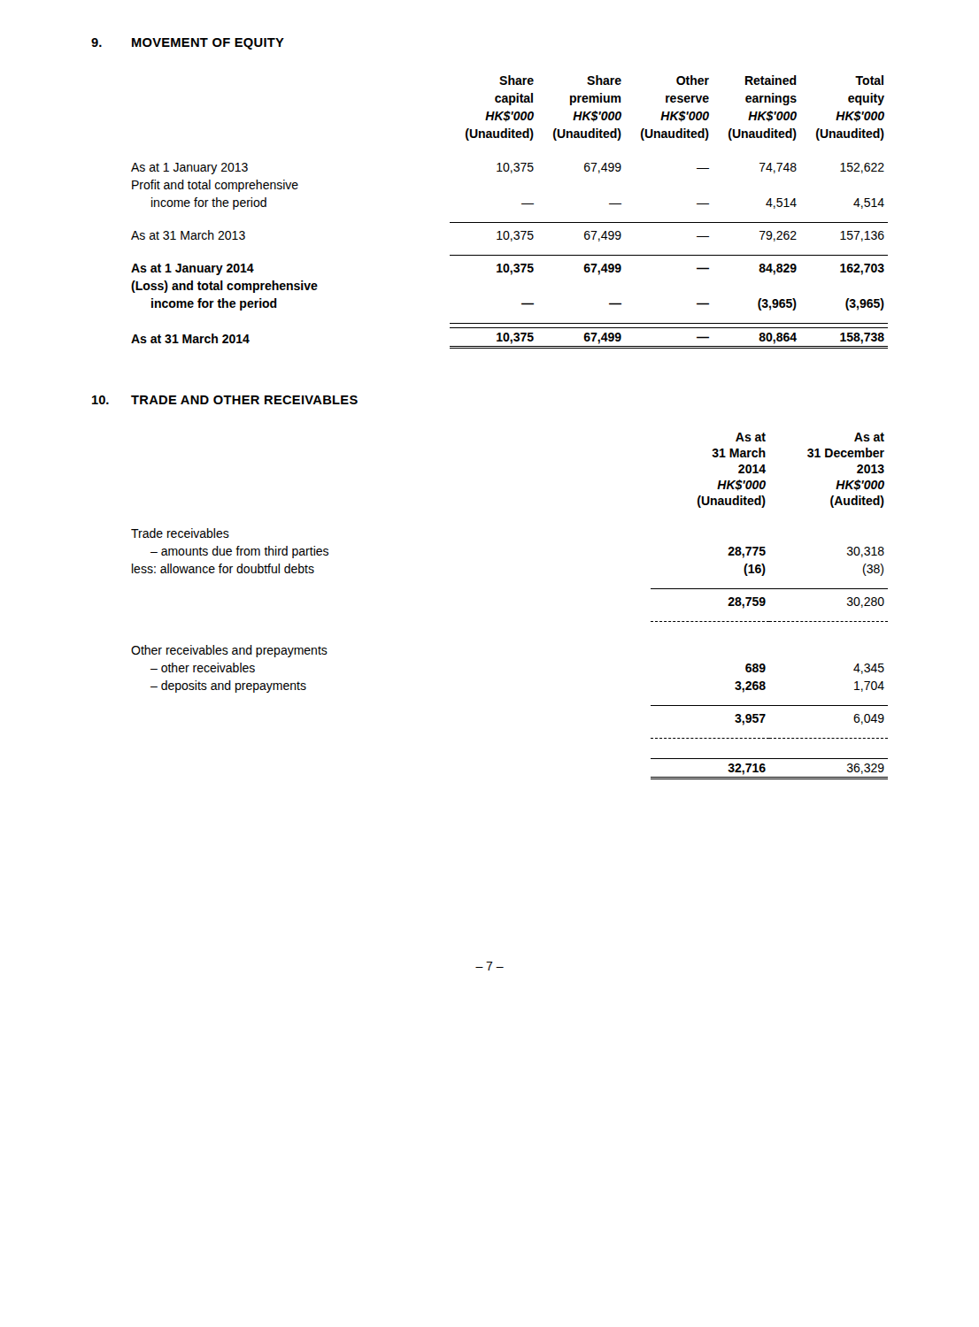9.
MOVEMENT OF EQUITY
| | Share | Share | Other | Retained | Total |
| | capital | premium | reserve | earnings | equity |
| | HK$'000 | HK$'000 | HK$'000 | HK$'000 | HK$'000 |
| | (Unaudited) | (Unaudited) | (Unaudited) | (Unaudited) | (Unaudited) |
| As at 1 January 2013 | 10,375 | 67,499 | — | 74,748 | 152,622 |
| Profit and total comprehensive | | | | | |
| income for the period | — | — | — | 4,514 | 4,514 |
| As at 31 March 2013 | 10,375 | 67,499 | — | 79,262 | 157,136 |
| As at 1 January 2014 | 10,375 | 67,499 | — | 84,829 | 162,703 |
| (Loss) and total comprehensive | | | | | |
| income for the period | — | — | — | (3,965) | (3,965) |
| As at 31 March 2014 | 10,375 | 67,499 | — | 80,864 | 158,738 |
10.
TRADE AND OTHER RECEIVABLES
| | As at | As at |
| | 31 March | 31 December |
| | 2014 | 2013 |
| | HK$'000 | HK$'000 |
| | (Unaudited) | (Audited) |
| Trade receivables | | |
| – amounts due from third parties | 28,775 | 30,318 |
| less: allowance for doubtful debts | (16) | (38) |
| | 28,759 | 30,280 |
| Other receivables and prepayments | | |
| – other receivables | 689 | 4,345 |
| – deposits and prepayments | 3,268 | 1,704 |
| | 3,957 | 6,049 |
| | 32,716 | 36,329 |
– 7 –